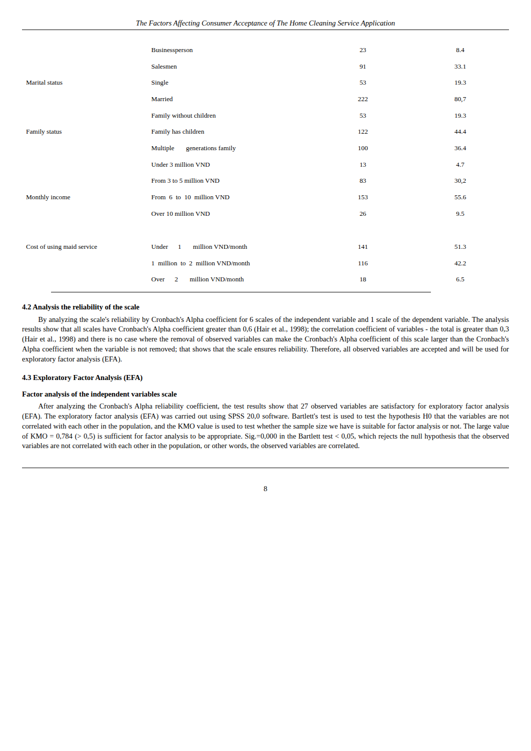The Factors Affecting Consumer Acceptance of The Home Cleaning Service Application
| | Businessperson | 23 | 8.4 |
| | Salesmen | 91 | 33.1 |
| Marital status | Single | 53 | 19.3 |
| | Married | 222 | 80,7 |
| | Family without children | 53 | 19.3 |
| Family status | Family has children | 122 | 44.4 |
| | Multiple generations family | 100 | 36.4 |
| | Under 3 million VND | 13 | 4.7 |
| | From 3 to 5 million VND | 83 | 30,2 |
| Monthly income | From 6 to 10 million VND | 153 | 55.6 |
| | Over 10 million VND | 26 | 9.5 |
| Cost of using maid service | Under 1 million VND/month | 141 | 51.3 |
| | 1 million to 2 million VND/month | 116 | 42.2 |
| | Over 2 million VND/month | 18 | 6.5 |
4.2 Analysis the reliability of the scale
By analyzing the scale's reliability by Cronbach's Alpha coefficient for 6 scales of the independent variable and 1 scale of the dependent variable. The analysis results show that all scales have Cronbach's Alpha coefficient greater than 0,6 (Hair et al., 1998); the correlation coefficient of variables - the total is greater than 0,3 (Hair et al., 1998) and there is no case where the removal of observed variables can make the Cronbach's Alpha coefficient of this scale larger than the Cronbach's Alpha coefficient when the variable is not removed; that shows that the scale ensures reliability. Therefore, all observed variables are accepted and will be used for exploratory factor analysis (EFA).
4.3 Exploratory Factor Analysis (EFA)
Factor analysis of the independent variables scale
After analyzing the Cronbach's Alpha reliability coefficient, the test results show that 27 observed variables are satisfactory for exploratory factor analysis (EFA). The exploratory factor analysis (EFA) was carried out using SPSS 20,0 software. Bartlett's test is used to test the hypothesis H0 that the variables are not correlated with each other in the population, and the KMO value is used to test whether the sample size we have is suitable for factor analysis or not. The large value of KMO = 0,784 (> 0,5) is sufficient for factor analysis to be appropriate. Sig.=0,000 in the Bartlett test < 0,05, which rejects the null hypothesis that the observed variables are not correlated with each other in the population, or other words, the observed variables are correlated.
8